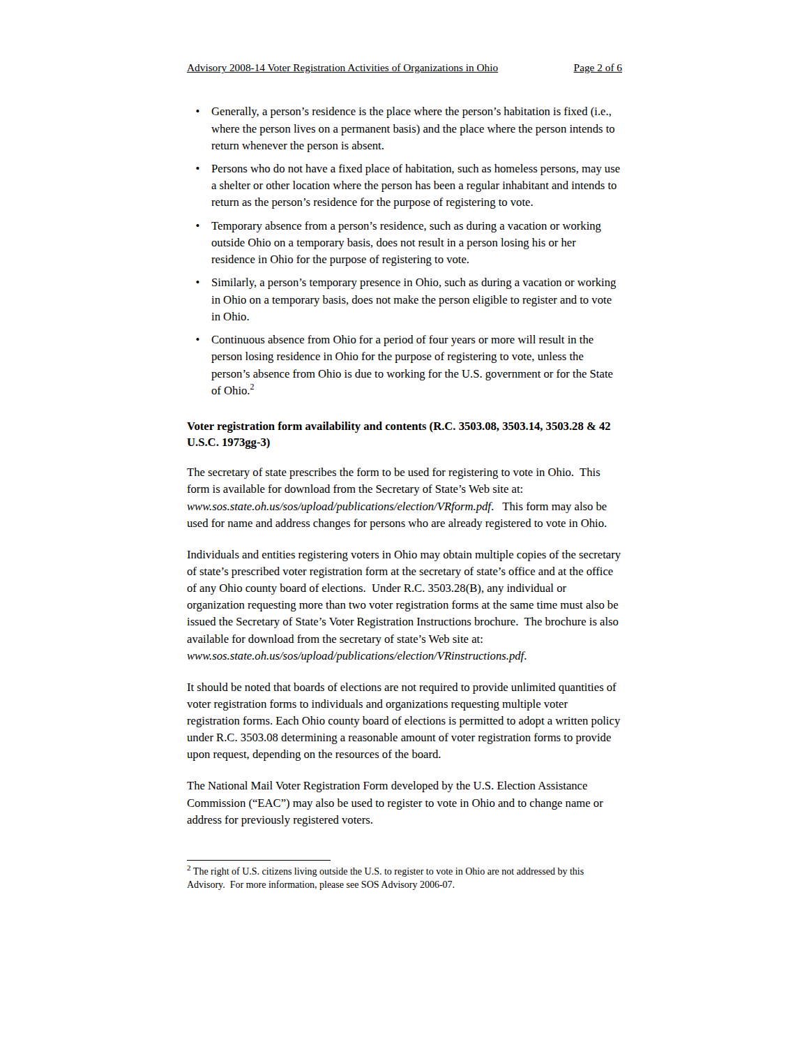Advisory 2008-14 Voter Registration Activities of Organizations in Ohio Page 2 of 6
Generally, a person’s residence is the place where the person’s habitation is fixed (i.e., where the person lives on a permanent basis) and the place where the person intends to return whenever the person is absent.
Persons who do not have a fixed place of habitation, such as homeless persons, may use a shelter or other location where the person has been a regular inhabitant and intends to return as the person’s residence for the purpose of registering to vote.
Temporary absence from a person’s residence, such as during a vacation or working outside Ohio on a temporary basis, does not result in a person losing his or her residence in Ohio for the purpose of registering to vote.
Similarly, a person’s temporary presence in Ohio, such as during a vacation or working in Ohio on a temporary basis, does not make the person eligible to register and to vote in Ohio.
Continuous absence from Ohio for a period of four years or more will result in the person losing residence in Ohio for the purpose of registering to vote, unless the person’s absence from Ohio is due to working for the U.S. government or for the State of Ohio.2
Voter registration form availability and contents (R.C. 3503.08, 3503.14, 3503.28 & 42 U.S.C. 1973gg-3)
The secretary of state prescribes the form to be used for registering to vote in Ohio. This form is available for download from the Secretary of State’s Web site at: www.sos.state.oh.us/sos/upload/publications/election/VRform.pdf. This form may also be used for name and address changes for persons who are already registered to vote in Ohio.
Individuals and entities registering voters in Ohio may obtain multiple copies of the secretary of state’s prescribed voter registration form at the secretary of state’s office and at the office of any Ohio county board of elections. Under R.C. 3503.28(B), any individual or organization requesting more than two voter registration forms at the same time must also be issued the Secretary of State’s Voter Registration Instructions brochure. The brochure is also available for download from the secretary of state’s Web site at: www.sos.state.oh.us/sos/upload/publications/election/VRinstructions.pdf.
It should be noted that boards of elections are not required to provide unlimited quantities of voter registration forms to individuals and organizations requesting multiple voter registration forms. Each Ohio county board of elections is permitted to adopt a written policy under R.C. 3503.08 determining a reasonable amount of voter registration forms to provide upon request, depending on the resources of the board.
The National Mail Voter Registration Form developed by the U.S. Election Assistance Commission (“EAC”) may also be used to register to vote in Ohio and to change name or address for previously registered voters.
2 The right of U.S. citizens living outside the U.S. to register to vote in Ohio are not addressed by this Advisory. For more information, please see SOS Advisory 2006-07.